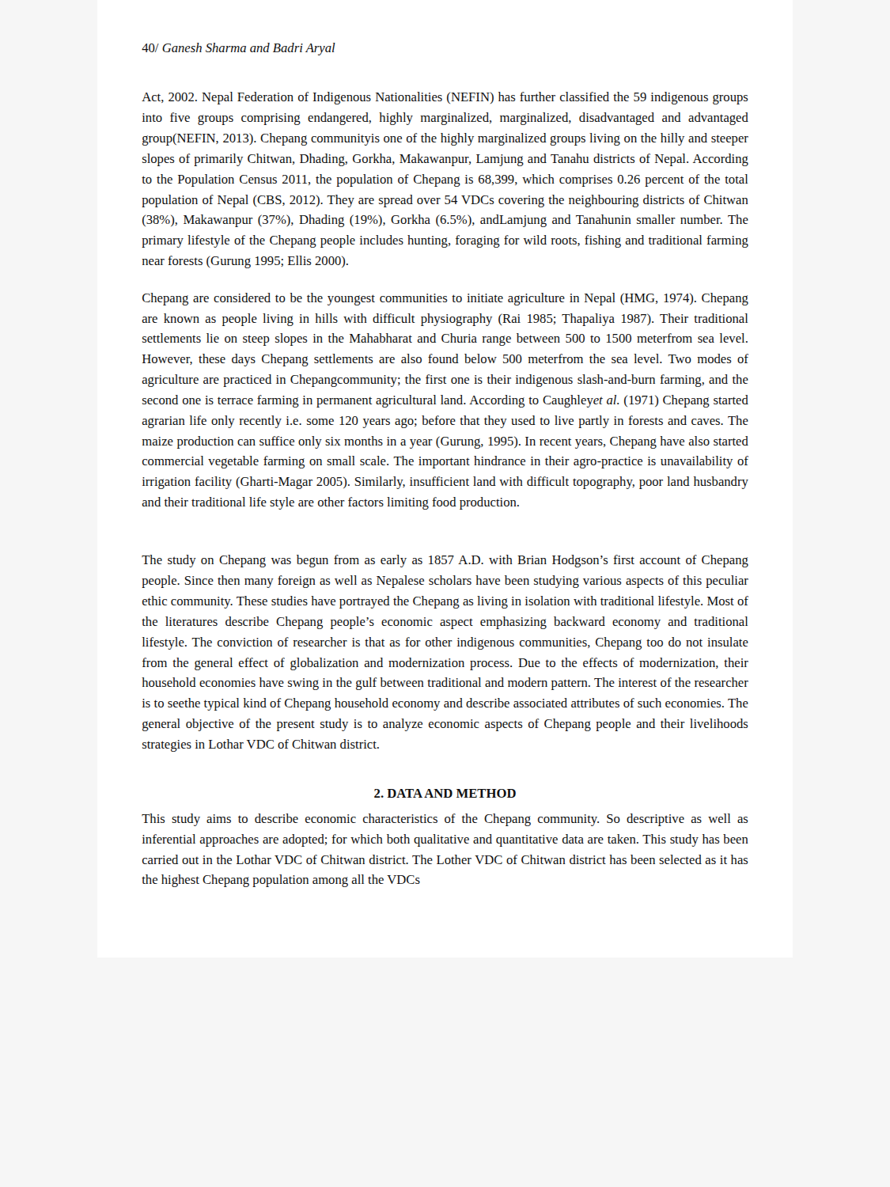40/ Ganesh Sharma and Badri Aryal
Act, 2002. Nepal Federation of Indigenous Nationalities (NEFIN) has further classified the 59 indigenous groups into five groups comprising endangered, highly marginalized, marginalized, disadvantaged and advantaged group(NEFIN, 2013). Chepang communityis one of the highly marginalized groups living on the hilly and steeper slopes of primarily Chitwan, Dhading, Gorkha, Makawanpur, Lamjung and Tanahu districts of Nepal. According to the Population Census 2011, the population of Chepang is 68,399, which comprises 0.26 percent of the total population of Nepal (CBS, 2012). They are spread over 54 VDCs covering the neighbouring districts of Chitwan (38%), Makawanpur (37%), Dhading (19%), Gorkha (6.5%), andLamjung and Tanahunin smaller number. The primary lifestyle of the Chepang people includes hunting, foraging for wild roots, fishing and traditional farming near forests (Gurung 1995; Ellis 2000).
Chepang are considered to be the youngest communities to initiate agriculture in Nepal (HMG, 1974). Chepang are known as people living in hills with difficult physiography (Rai 1985; Thapaliya 1987). Their traditional settlements lie on steep slopes in the Mahabharat and Churia range between 500 to 1500 meterfrom sea level. However, these days Chepang settlements are also found below 500 meterfrom the sea level. Two modes of agriculture are practiced in Chepangcommunity; the first one is their indigenous slash-and-burn farming, and the second one is terrace farming in permanent agricultural land. According to Caughleyet al. (1971) Chepang started agrarian life only recently i.e. some 120 years ago; before that they used to live partly in forests and caves. The maize production can suffice only six months in a year (Gurung, 1995). In recent years, Chepang have also started commercial vegetable farming on small scale. The important hindrance in their agro-practice is unavailability of irrigation facility (Gharti-Magar 2005). Similarly, insufficient land with difficult topography, poor land husbandry and their traditional life style are other factors limiting food production.
The study on Chepang was begun from as early as 1857 A.D. with Brian Hodgson’s first account of Chepang people. Since then many foreign as well as Nepalese scholars have been studying various aspects of this peculiar ethic community. These studies have portrayed the Chepang as living in isolation with traditional lifestyle. Most of the literatures describe Chepang people’s economic aspect emphasizing backward economy and traditional lifestyle. The conviction of researcher is that as for other indigenous communities, Chepang too do not insulate from the general effect of globalization and modernization process. Due to the effects of modernization, their household economies have swing in the gulf between traditional and modern pattern. The interest of the researcher is to seethe typical kind of Chepang household economy and describe associated attributes of such economies. The general objective of the present study is to analyze economic aspects of Chepang people and their livelihoods strategies in Lothar VDC of Chitwan district.
2. DATA AND METHOD
This study aims to describe economic characteristics of the Chepang community. So descriptive as well as inferential approaches are adopted; for which both qualitative and quantitative data are taken. This study has been carried out in the Lothar VDC of Chitwan district. The Lother VDC of Chitwan district has been selected as it has the highest Chepang population among all the VDCs